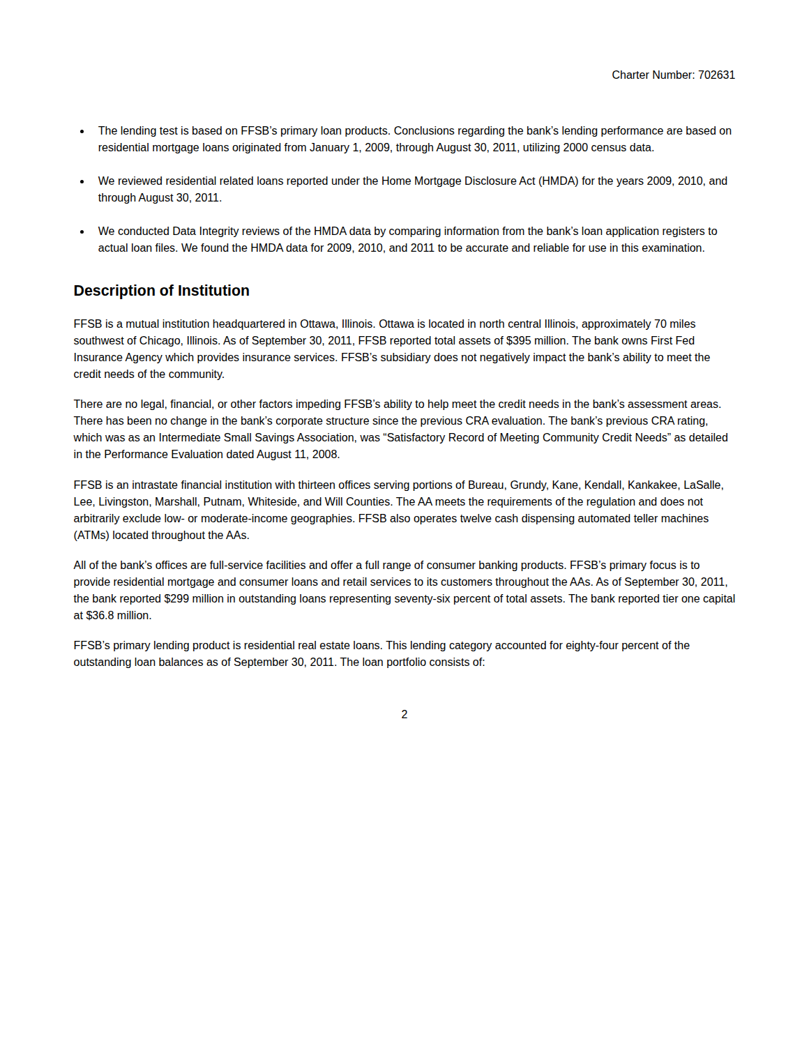Charter Number: 702631
The lending test is based on FFSB’s primary loan products. Conclusions regarding the bank’s lending performance are based on residential mortgage loans originated from January 1, 2009, through August 30, 2011, utilizing 2000 census data.
We reviewed residential related loans reported under the Home Mortgage Disclosure Act (HMDA) for the years 2009, 2010, and through August 30, 2011.
We conducted Data Integrity reviews of the HMDA data by comparing information from the bank’s loan application registers to actual loan files. We found the HMDA data for 2009, 2010, and 2011 to be accurate and reliable for use in this examination.
Description of Institution
FFSB is a mutual institution headquartered in Ottawa, Illinois. Ottawa is located in north central Illinois, approximately 70 miles southwest of Chicago, Illinois. As of September 30, 2011, FFSB reported total assets of $395 million. The bank owns First Fed Insurance Agency which provides insurance services. FFSB’s subsidiary does not negatively impact the bank’s ability to meet the credit needs of the community.
There are no legal, financial, or other factors impeding FFSB’s ability to help meet the credit needs in the bank’s assessment areas. There has been no change in the bank’s corporate structure since the previous CRA evaluation. The bank’s previous CRA rating, which was as an Intermediate Small Savings Association, was “Satisfactory Record of Meeting Community Credit Needs” as detailed in the Performance Evaluation dated August 11, 2008.
FFSB is an intrastate financial institution with thirteen offices serving portions of Bureau, Grundy, Kane, Kendall, Kankakee, LaSalle, Lee, Livingston, Marshall, Putnam, Whiteside, and Will Counties. The AA meets the requirements of the regulation and does not arbitrarily exclude low- or moderate-income geographies. FFSB also operates twelve cash dispensing automated teller machines (ATMs) located throughout the AAs.
All of the bank’s offices are full-service facilities and offer a full range of consumer banking products. FFSB’s primary focus is to provide residential mortgage and consumer loans and retail services to its customers throughout the AAs. As of September 30, 2011, the bank reported $299 million in outstanding loans representing seventy-six percent of total assets. The bank reported tier one capital at $36.8 million.
FFSB’s primary lending product is residential real estate loans. This lending category accounted for eighty-four percent of the outstanding loan balances as of September 30, 2011. The loan portfolio consists of:
2